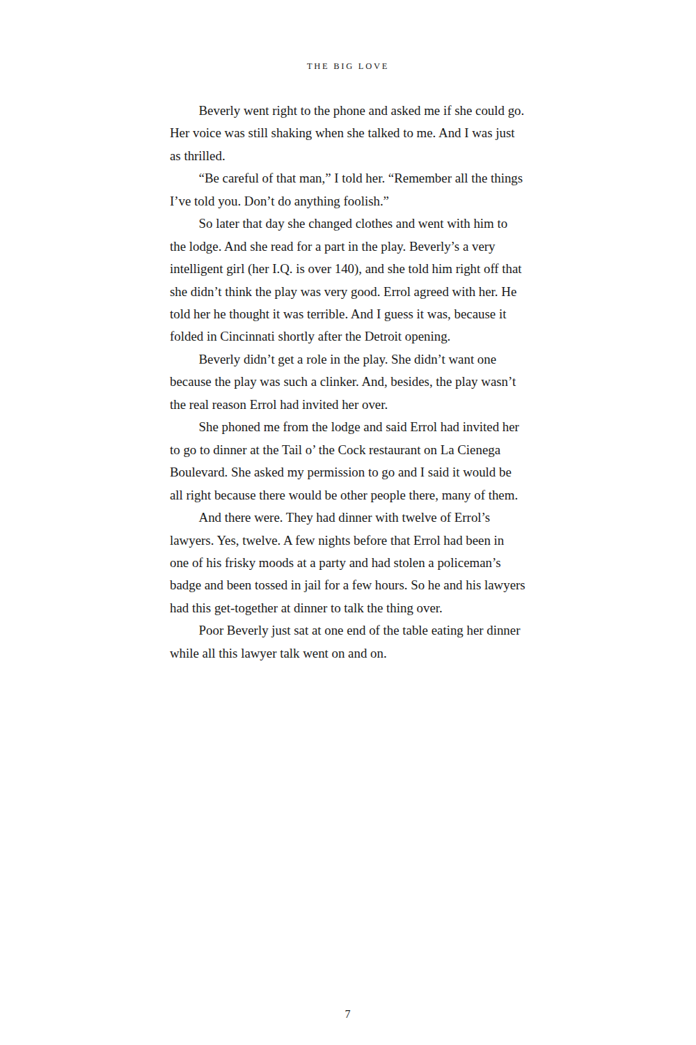The Big Love
Beverly went right to the phone and asked me if she could go. Her voice was still shaking when she talked to me. And I was just as thrilled.
“Be careful of that man,” I told her. “Remember all the things I’ve told you. Don’t do anything foolish.”
So later that day she changed clothes and went with him to the lodge. And she read for a part in the play. Beverly’s a very intelligent girl (her I.Q. is over 140), and she told him right off that she didn’t think the play was very good. Errol agreed with her. He told her he thought it was terrible. And I guess it was, because it folded in Cincinnati shortly after the Detroit opening.
Beverly didn’t get a role in the play. She didn’t want one because the play was such a clinker. And, besides, the play wasn’t the real reason Errol had invited her over.
She phoned me from the lodge and said Errol had invited her to go to dinner at the Tail o’ the Cock restaurant on La Cienega Boulevard. She asked my permission to go and I said it would be all right because there would be other people there, many of them.
And there were. They had dinner with twelve of Errol’s lawyers. Yes, twelve. A few nights before that Errol had been in one of his frisky moods at a party and had stolen a policeman’s badge and been tossed in jail for a few hours. So he and his lawyers had this get-together at dinner to talk the thing over.
Poor Beverly just sat at one end of the table eating her dinner while all this lawyer talk went on and on.
7